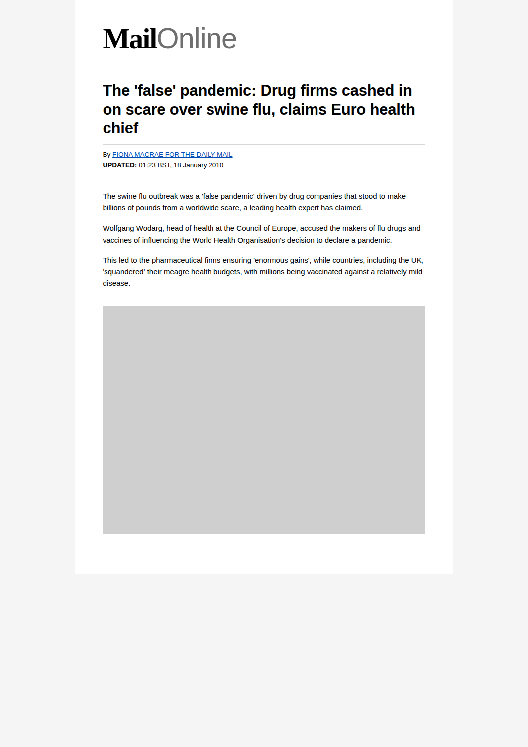Mail Online
The 'false' pandemic: Drug firms cashed in on scare over swine flu, claims Euro health chief
By FIONA MACRAE FOR THE DAILY MAIL
UPDATED: 01:23 BST, 18 January 2010
The swine flu outbreak was a 'false pandemic' driven by drug companies that stood to make billions of pounds from a worldwide scare, a leading health expert has claimed.
Wolfgang Wodarg, head of health at the Council of Europe, accused the makers of flu drugs and vaccines of influencing the World Health Organisation's decision to declare a pandemic.
This led to the pharmaceutical firms ensuring 'enormous gains', while countries, including the UK, 'squandered' their meagre health budgets, with millions being vaccinated against a relatively mild disease.